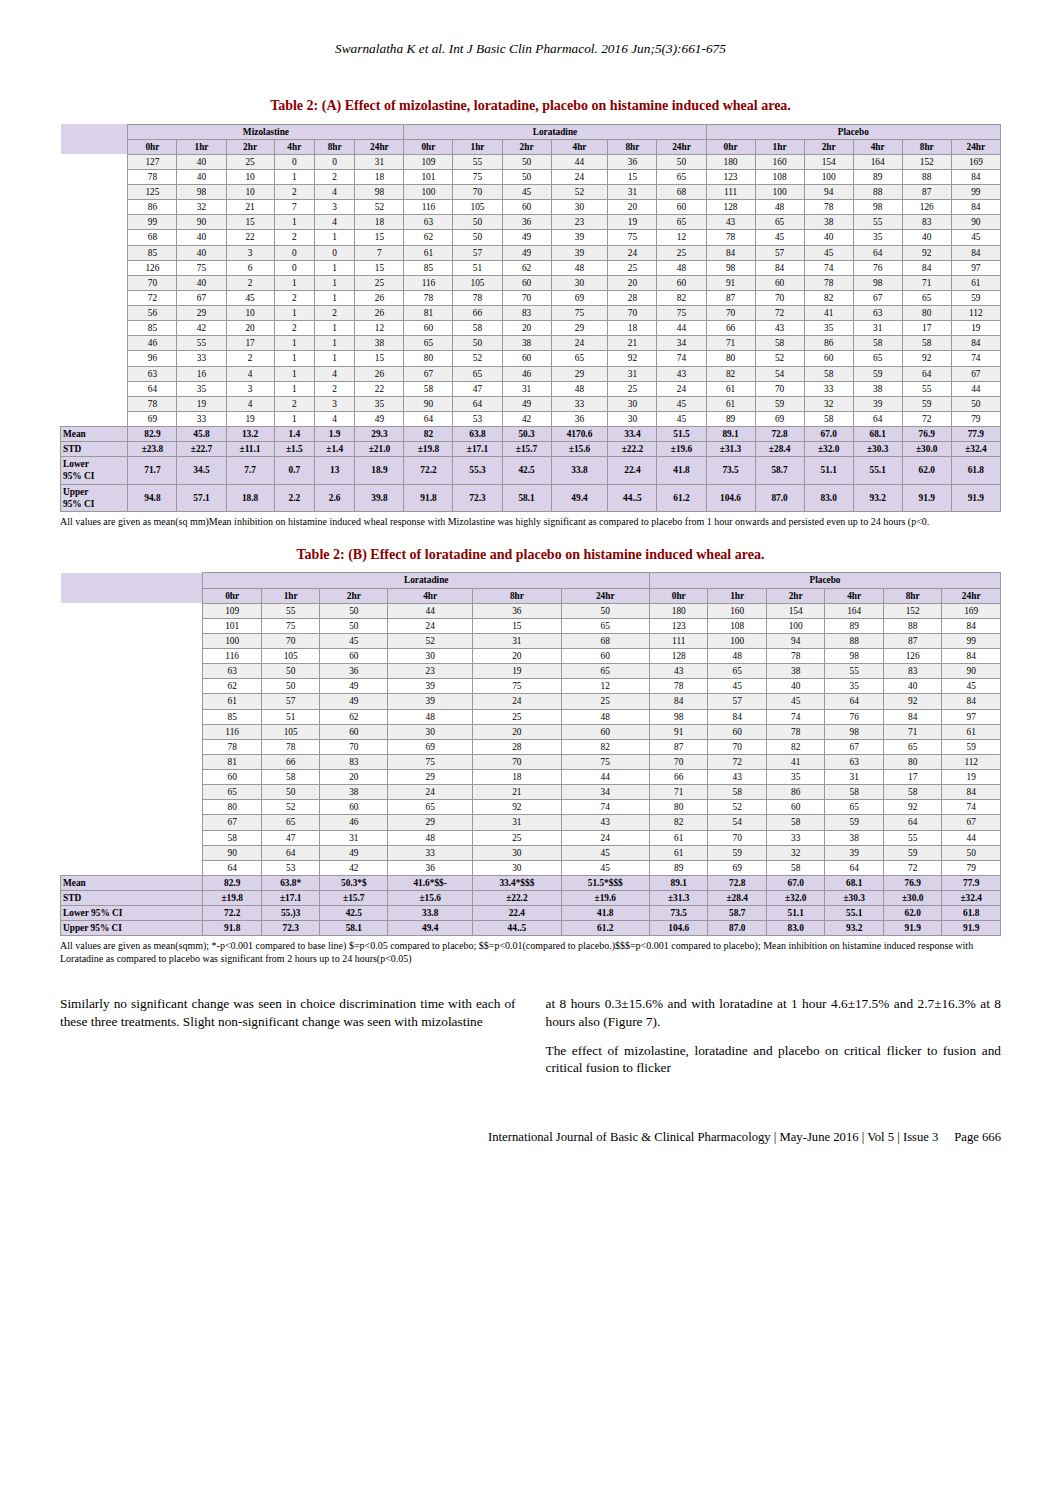Swarnalatha K et al. Int J Basic Clin Pharmacol. 2016 Jun;5(3):661-675
Table 2: (A) Effect of mizolastine, loratadine, placebo on histamine induced wheal area.
| | Mizolastine | Loratadine | Placebo |
| --- | --- | --- | --- |
| 0hr | 1hr | 2hr | 4hr | 8hr | 24hr | 0hr | 1hr | 2hr | 4hr | 8hr | 24hr | 0hr | 1hr | 2hr | 4hr | 8hr | 24hr |
| | 127 | 40 | 25 | 0 | 0 | 31 | 109 | 55 | 50 | 44 | 36 | 50 | 180 | 160 | 154 | 164 | 152 | 169 |
| | 78 | 40 | 10 | 1 | 2 | 18 | 101 | 75 | 50 | 24 | 15 | 65 | 123 | 108 | 100 | 89 | 88 | 84 |
| | 125 | 98 | 10 | 2 | 4 | 98 | 100 | 70 | 45 | 52 | 31 | 68 | 111 | 100 | 94 | 88 | 87 | 99 |
| | 86 | 32 | 21 | 7 | 3 | 52 | 116 | 105 | 60 | 30 | 20 | 60 | 128 | 48 | 78 | 98 | 126 | 84 |
| | 99 | 90 | 15 | 1 | 4 | 18 | 63 | 50 | 36 | 23 | 19 | 65 | 43 | 65 | 38 | 55 | 83 | 90 |
| | 68 | 40 | 22 | 2 | 1 | 15 | 62 | 50 | 49 | 39 | 75 | 12 | 78 | 45 | 40 | 35 | 40 | 45 |
| | 85 | 40 | 3 | 0 | 0 | 7 | 61 | 57 | 49 | 39 | 24 | 25 | 84 | 57 | 45 | 64 | 92 | 84 |
| | 126 | 75 | 6 | 0 | 1 | 15 | 85 | 51 | 62 | 48 | 25 | 48 | 98 | 84 | 74 | 76 | 84 | 97 |
| | 70 | 40 | 2 | 1 | 1 | 25 | 116 | 105 | 60 | 30 | 20 | 60 | 91 | 60 | 78 | 98 | 71 | 61 |
| | 72 | 67 | 45 | 2 | 1 | 26 | 78 | 78 | 70 | 69 | 28 | 82 | 87 | 70 | 82 | 67 | 65 | 59 |
| | 56 | 29 | 10 | 1 | 2 | 26 | 81 | 66 | 83 | 75 | 70 | 75 | 70 | 72 | 41 | 63 | 80 | 112 |
| | 85 | 42 | 20 | 2 | 1 | 12 | 60 | 58 | 20 | 29 | 18 | 44 | 66 | 43 | 35 | 31 | 17 | 19 |
| | 46 | 55 | 17 | 1 | 1 | 38 | 65 | 50 | 38 | 24 | 21 | 34 | 71 | 58 | 86 | 58 | 58 | 84 |
| | 96 | 33 | 2 | 1 | 1 | 15 | 80 | 52 | 60 | 65 | 92 | 74 | 80 | 52 | 60 | 65 | 92 | 74 |
| | 63 | 16 | 4 | 1 | 4 | 26 | 67 | 65 | 46 | 29 | 31 | 43 | 82 | 54 | 58 | 59 | 64 | 67 |
| | 64 | 35 | 3 | 1 | 2 | 22 | 58 | 47 | 31 | 48 | 25 | 24 | 61 | 70 | 33 | 38 | 55 | 44 |
| | 78 | 19 | 4 | 2 | 3 | 35 | 90 | 64 | 49 | 33 | 30 | 45 | 61 | 59 | 32 | 39 | 59 | 50 |
| | 69 | 33 | 19 | 1 | 4 | 49 | 64 | 53 | 42 | 36 | 30 | 45 | 89 | 69 | 58 | 64 | 72 | 79 |
| Mean | 82.9 | 45.8 | 13.2 | 1.4 | 1.9 | 29.3 | 82 | 63.8 | 50.3 | 4170.6 | 33.4 | 51.5 | 89.1 | 72.8 | 67.0 | 68.1 | 76.9 | 77.9 |
| STD | ±23.8 | ±22.7 | ±11.1 | ±1.5 | ±1.4 | ±21.0 | ±19.8 | ±17.1 | ±15.7 | ±15.6 | ±22.2 | ±19.6 | ±31.3 | ±28.4 | ±32.0 | ±30.3 | ±30.0 | ±32.4 |
| Lower 95% CI | 71.7 | 34.5 | 7.7 | 0.7 | 13 | 18.9 | 72.2 | 55.3 | 42.5 | 33.8 | 22.4 | 41.8 | 73.5 | 58.7 | 51.1 | 55.1 | 62.0 | 61.8 |
| Upper 95% CI | 94.8 | 57.1 | 18.8 | 2.2 | 2.6 | 39.8 | 91.8 | 72.3 | 58.1 | 49.4 | 44..5 | 61.2 | 104.6 | 87.0 | 83.0 | 93.2 | 91.9 | 91.9 |
All values are given as mean(sq mm)Mean inhibition on histamine induced wheal response with Mizolastine was highly significant as compared to placebo from 1 hour onwards and persisted even up to 24 hours (p<0.
Table 2: (B) Effect of loratadine and placebo on histamine induced wheal area.
| | Loratadine | Placebo |
| --- | --- | --- |
| 0hr | 1hr | 2hr | 4hr | 8hr | 24hr | 0hr | 1hr | 2hr | 4hr | 8hr | 24hr |
| | 109 | 55 | 50 | 44 | 36 | 50 | 180 | 160 | 154 | 164 | 152 | 169 |
| | 101 | 75 | 50 | 24 | 15 | 65 | 123 | 108 | 100 | 89 | 88 | 84 |
| | 100 | 70 | 45 | 52 | 31 | 68 | 111 | 100 | 94 | 88 | 87 | 99 |
| | 116 | 105 | 60 | 30 | 20 | 60 | 128 | 48 | 78 | 98 | 126 | 84 |
| | 63 | 50 | 36 | 23 | 19 | 65 | 43 | 65 | 38 | 55 | 83 | 90 |
| | 62 | 50 | 49 | 39 | 75 | 12 | 78 | 45 | 40 | 35 | 40 | 45 |
| | 61 | 57 | 49 | 39 | 24 | 25 | 84 | 57 | 45 | 64 | 92 | 84 |
| | 85 | 51 | 62 | 48 | 25 | 48 | 98 | 84 | 74 | 76 | 84 | 97 |
| | 116 | 105 | 60 | 30 | 20 | 60 | 91 | 60 | 78 | 98 | 71 | 61 |
| | 78 | 78 | 70 | 69 | 28 | 82 | 87 | 70 | 82 | 67 | 65 | 59 |
| | 81 | 66 | 83 | 75 | 70 | 75 | 70 | 72 | 41 | 63 | 80 | 112 |
| | 60 | 58 | 20 | 29 | 18 | 44 | 66 | 43 | 35 | 31 | 17 | 19 |
| | 65 | 50 | 38 | 24 | 21 | 34 | 71 | 58 | 86 | 58 | 58 | 84 |
| | 80 | 52 | 60 | 65 | 92 | 74 | 80 | 52 | 60 | 65 | 92 | 74 |
| | 67 | 65 | 46 | 29 | 31 | 43 | 82 | 54 | 58 | 59 | 64 | 67 |
| | 58 | 47 | 31 | 48 | 25 | 24 | 61 | 70 | 33 | 38 | 55 | 44 |
| | 90 | 64 | 49 | 33 | 30 | 45 | 61 | 59 | 32 | 39 | 59 | 50 |
| | 64 | 53 | 42 | 36 | 30 | 45 | 89 | 69 | 58 | 64 | 72 | 79 |
| Mean | 82.9 | 63.8* | 50.3*$ | 41.6*$$- | 33.4*$$$ | 51.5*$$$ | 89.1 | 72.8 | 67.0 | 68.1 | 76.9 | 77.9 |
| STD | ±19.8 | ±17.1 | ±15.7 | ±15.6 | ±22.2 | ±19.6 | ±31.3 | ±28.4 | ±32.0 | ±30.3 | ±30.0 | ±32.4 |
| Lower 95% CI | 72.2 | 55.)3 | 42.5 | 33.8 | 22.4 | 41.8 | 73.5 | 58.7 | 51.1 | 55.1 | 62.0 | 61.8 |
| Upper 95% CI | 91.8 | 72.3 | 58.1 | 49.4 | 44..5 | 61.2 | 104.6 | 87.0 | 83.0 | 93.2 | 91.9 | 91.9 |
All values are given as mean(sqmm); *-p<0.001 compared to base line) $=p<0.05 compared to placebo; $$=p<0.01(compared to placebo.)$$$=p<0.001 compared to placebo); Mean inhibition on histamine induced response with Loratadine as compared to placebo was significant from 2 hours up to 24 hours(p<0.05)
Similarly no significant change was seen in choice discrimination time with each of these three treatments. Slight non-significant change was seen with mizolastine
at 8 hours 0.3±15.6% and with loratadine at 1 hour 4.6±17.5% and 2.7±16.3% at 8 hours also (Figure 7).
The effect of mizolastine, loratadine and placebo on critical flicker to fusion and critical fusion to flicker
International Journal of Basic & Clinical Pharmacology | May-June 2016 | Vol 5 | Issue 3 Page 666